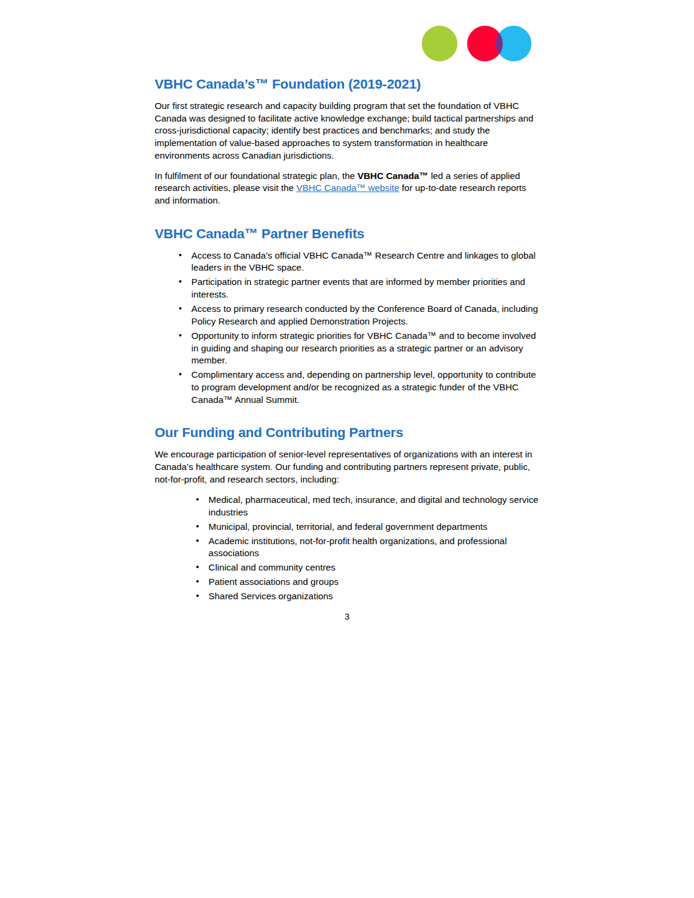VBHC Canada’s™ Foundation (2019-2021)
Our first strategic research and capacity building program that set the foundation of VBHC Canada was designed to facilitate active knowledge exchange; build tactical partnerships and cross-jurisdictional capacity; identify best practices and benchmarks; and study the implementation of value-based approaches to system transformation in healthcare environments across Canadian jurisdictions.
In fulfilment of our foundational strategic plan, the VBHC Canada™ led a series of applied research activities, please visit the VBHC Canada™ website for up-to-date research reports and information.
VBHC Canada™ Partner Benefits
Access to Canada’s official VBHC Canada™ Research Centre and linkages to global leaders in the VBHC space.
Participation in strategic partner events that are informed by member priorities and interests.
Access to primary research conducted by the Conference Board of Canada, including Policy Research and applied Demonstration Projects.
Opportunity to inform strategic priorities for VBHC Canada™ and to become involved in guiding and shaping our research priorities as a strategic partner or an advisory member.
Complimentary access and, depending on partnership level, opportunity to contribute to program development and/or be recognized as a strategic funder of the VBHC Canada™ Annual Summit.
Our Funding and Contributing Partners
We encourage participation of senior-level representatives of organizations with an interest in Canada’s healthcare system. Our funding and contributing partners represent private, public, not-for-profit, and research sectors, including:
Medical, pharmaceutical, med tech, insurance, and digital and technology service industries
Municipal, provincial, territorial, and federal government departments
Academic institutions, not-for-profit health organizations, and professional associations
Clinical and community centres
Patient associations and groups
Shared Services organizations
3